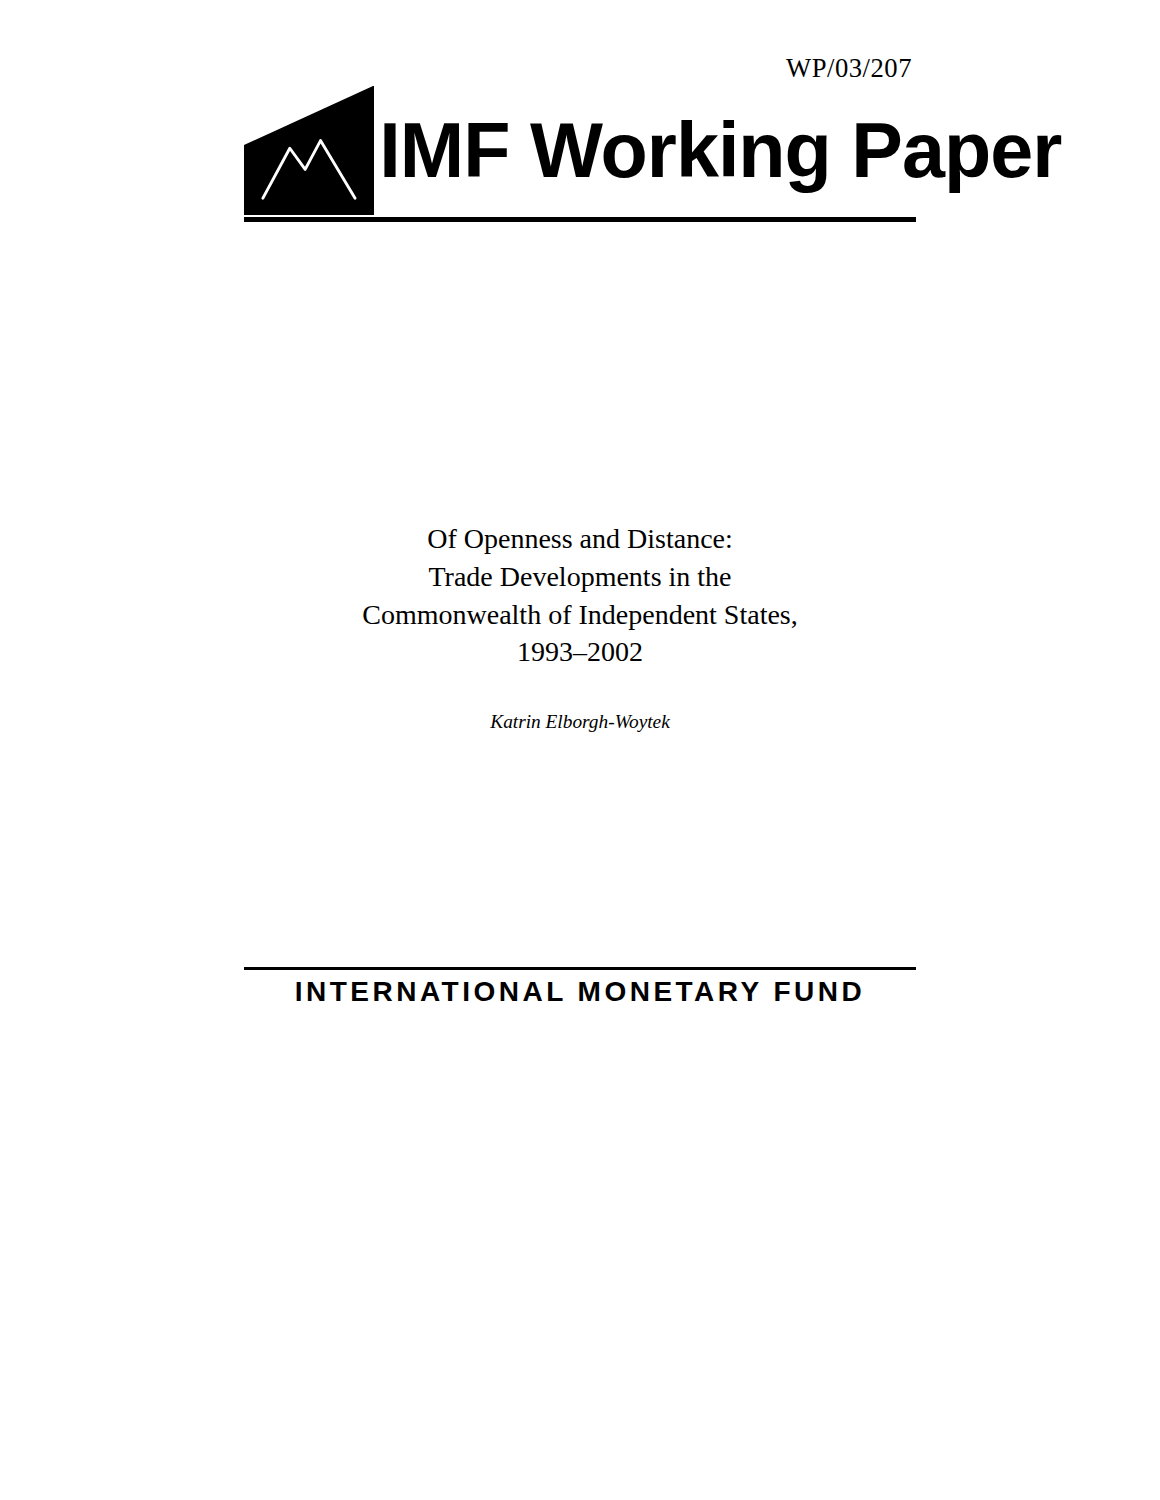WP/03/207
IMF Working Paper
Of Openness and Distance:
Trade Developments in the
Commonwealth of Independent States,
1993–2002
Katrin Elborgh-Woytek
INTERNATIONAL MONETARY FUND